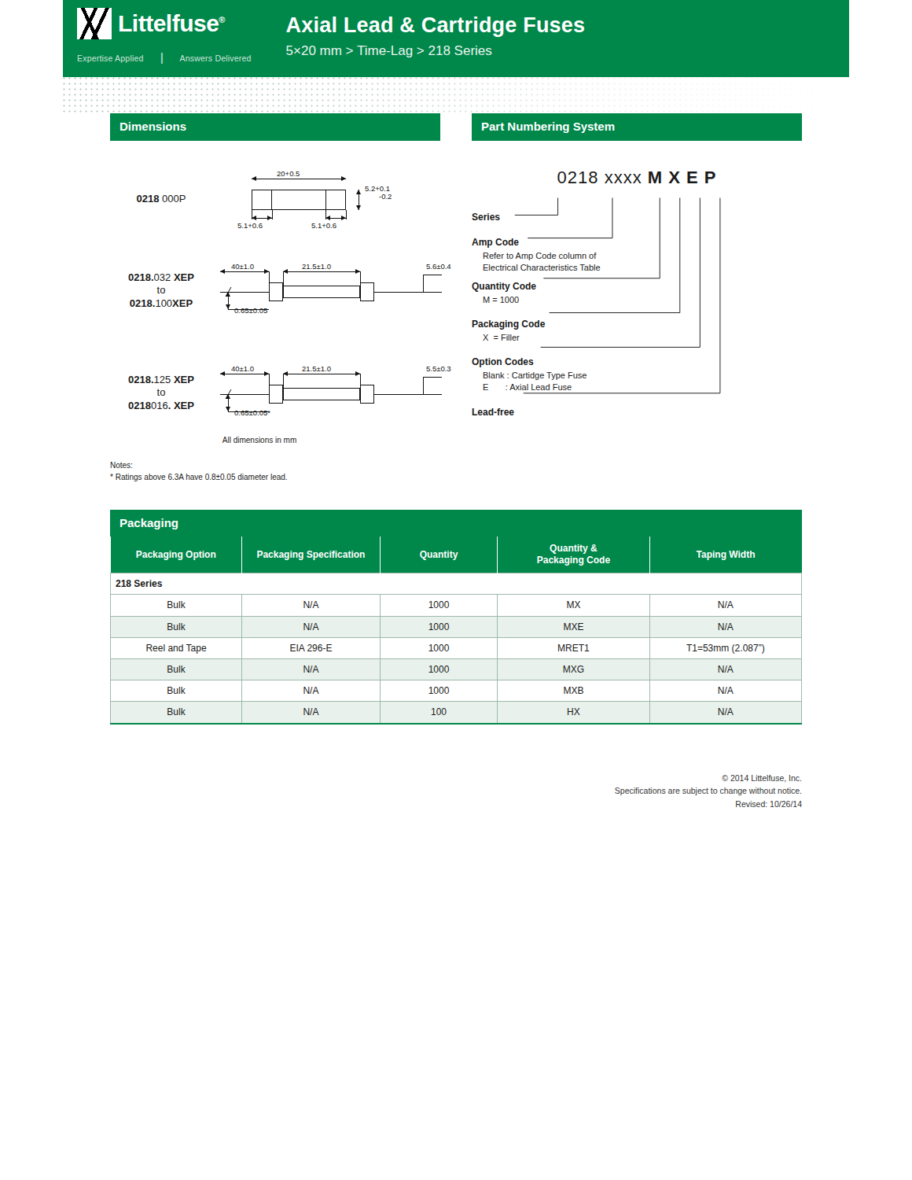Littelfuse®
Expertise Applied | Answers Delivered
Axial Lead & Cartridge Fuses
5×20 mm > Time-Lag > 218 Series
Dimensions
0218 000P
20+0.5
5.2+0.1
-0.2
5.1+0.6
5.1+0.6
0218. 032 XEP
to
0218. 100XEP
40±1.0
21.5±1.0
5.6±0.4
0.65±0.05
0218. 125 XEP
to
0218016. XEP
40±1.0
21.5±1.0
5.5±0.3
0.65±0.05*
All dimensions in mm
Notes:
* Ratings above 6.3A have 0.8±0.05 diameter lead.
Part Numbering System
0218 xxxx M X E P
Series
Amp Code
Refer to Amp Code column of Electrical Characteristics Table
Quantity Code
M = 1000
Packaging Code
X = Filler
Option Codes
Blank : Cartidge Type Fuse E : Axial Lead Fuse
Lead-free
Packaging
| Packaging Option | Packaging Specification | Quantity | Quantity & Packaging Code | Taping Width |
| --- | --- | --- | --- | --- |
| 218 Series |
| Bulk | N/A | 1000 | MX | N/A |
| Bulk | N/A | 1000 | MXE | N/A |
| Reel and Tape | EIA 296-E | 1000 | MRET1 | T1=53mm (2.087”) |
| Bulk | N/A | 1000 | MXG | N/A |
| Bulk | N/A | 1000 | MXB | N/A |
| Bulk | N/A | 100 | HX | N/A |
© 2014 Littelfuse, Inc.
Specifications are subject to change without notice.
Revised: 10/26/14